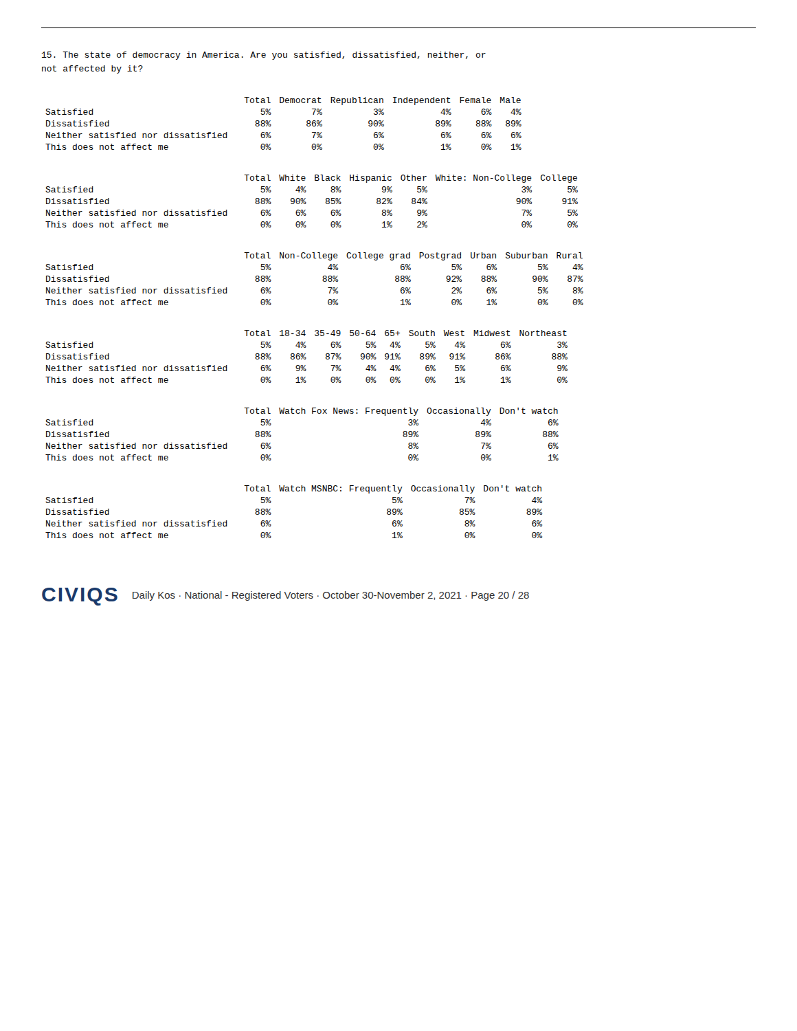15. The state of democracy in America. Are you satisfied, dissatisfied, neither, or
not affected by it?
| | Total | Democrat | Republican | Independent | Female | Male |
| --- | --- | --- | --- | --- | --- | --- |
| Satisfied | 5% | 7% | 3% | 4% | 6% | 4% |
| Dissatisfied | 88% | 86% | 90% | 89% | 88% | 89% |
| Neither satisfied nor dissatisfied | 6% | 7% | 6% | 6% | 6% | 6% |
| This does not affect me | 0% | 0% | 0% | 1% | 0% | 1% |
| | Total | White | Black | Hispanic | Other | White: Non-College | College |
| --- | --- | --- | --- | --- | --- | --- | --- |
| Satisfied | 5% | 4% | 8% | 9% | 5% | 3% | 5% |
| Dissatisfied | 88% | 90% | 85% | 82% | 84% | 90% | 91% |
| Neither satisfied nor dissatisfied | 6% | 6% | 6% | 8% | 9% | 7% | 5% |
| This does not affect me | 0% | 0% | 0% | 1% | 2% | 0% | 0% |
| | Total | Non-College | College grad | Postgrad | Urban | Suburban | Rural |
| --- | --- | --- | --- | --- | --- | --- | --- |
| Satisfied | 5% | 4% | 6% | 5% | 6% | 5% | 4% |
| Dissatisfied | 88% | 88% | 88% | 92% | 88% | 90% | 87% |
| Neither satisfied nor dissatisfied | 6% | 7% | 6% | 2% | 6% | 5% | 8% |
| This does not affect me | 0% | 0% | 1% | 0% | 1% | 0% | 0% |
| | Total | 18-34 | 35-49 | 50-64 | 65+ | South | West | Midwest | Northeast |
| --- | --- | --- | --- | --- | --- | --- | --- | --- | --- |
| Satisfied | 5% | 4% | 6% | 5% | 4% | 5% | 4% | 6% | 3% |
| Dissatisfied | 88% | 86% | 87% | 90% | 91% | 89% | 91% | 86% | 88% |
| Neither satisfied nor dissatisfied | 6% | 9% | 7% | 4% | 4% | 6% | 5% | 6% | 9% |
| This does not affect me | 0% | 1% | 0% | 0% | 0% | 0% | 1% | 1% | 0% |
| | Total | Watch Fox News: Frequently | Occasionally | Don't watch |
| --- | --- | --- | --- | --- |
| Satisfied | 5% | 3% | 4% | 6% |
| Dissatisfied | 88% | 89% | 89% | 88% |
| Neither satisfied nor dissatisfied | 6% | 8% | 7% | 6% |
| This does not affect me | 0% | 0% | 0% | 1% |
| | Total | Watch MSNBC: Frequently | Occasionally | Don't watch |
| --- | --- | --- | --- | --- |
| Satisfied | 5% | 5% | 7% | 4% |
| Dissatisfied | 88% | 89% | 85% | 89% |
| Neither satisfied nor dissatisfied | 6% | 6% | 8% | 6% |
| This does not affect me | 0% | 1% | 0% | 0% |
CIVIQS
Daily Kos · National - Registered Voters · October 30-November 2, 2021 · Page 20 / 28